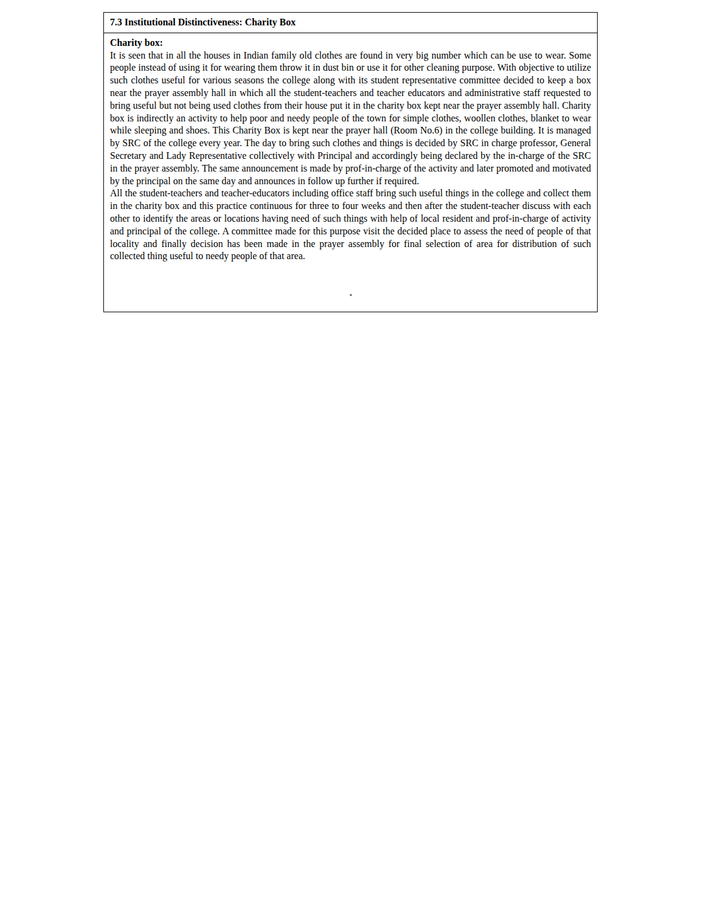7.3 Institutional Distinctiveness: Charity Box
Charity box:
It is seen that in all the houses in Indian family old clothes are found in very big number which can be use to wear. Some people instead of using it for wearing them throw it in dust bin or use it for other cleaning purpose. With objective to utilize such clothes useful for various seasons the college along with its student representative committee decided to keep a box near the prayer assembly hall in which all the student-teachers and teacher educators and administrative staff requested to bring useful but not being used clothes from their house put it in the charity box kept near the prayer assembly hall. Charity box is indirectly an activity to help poor and needy people of the town for simple clothes, woollen clothes, blanket to wear while sleeping and shoes. This Charity Box is kept near the prayer hall (Room No.6) in the college building. It is managed by SRC of the college every year. The day to bring such clothes and things is decided by SRC in charge professor, General Secretary and Lady Representative collectively with Principal and accordingly being declared by the in-charge of the SRC in the prayer assembly. The same announcement is made by prof-in-charge of the activity and later promoted and motivated by the principal on the same day and announces in follow up further if required.
All the student-teachers and teacher-educators including office staff bring such useful things in the college and collect them in the charity box and this practice continuous for three to four weeks and then after the student-teacher discuss with each other to identify the areas or locations having need of such things with help of local resident and prof-in-charge of activity and principal of the college. A committee made for this purpose visit the decided place to assess the need of people of that locality and finally decision has been made in the prayer assembly for final selection of area for distribution of such collected thing useful to needy people of that area.